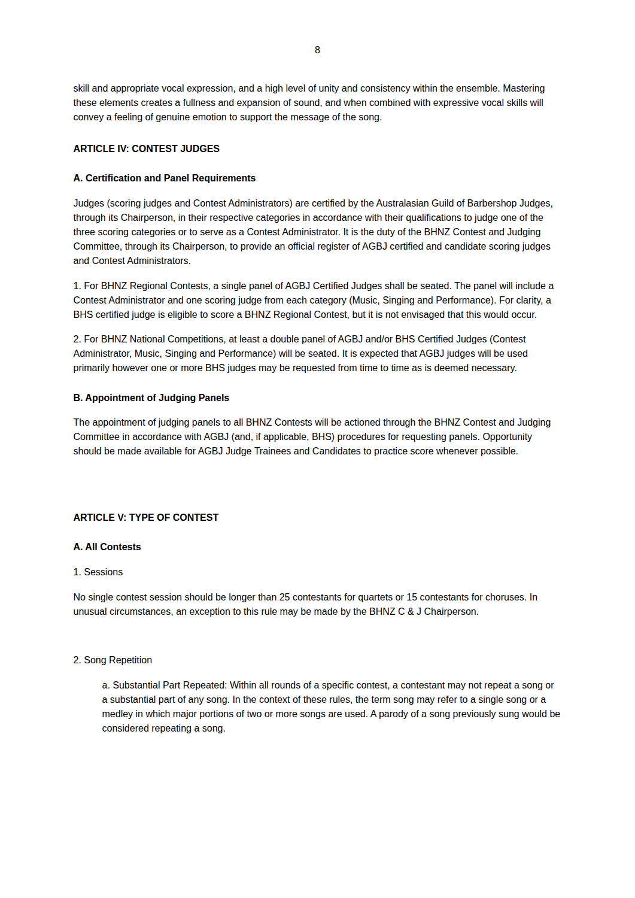8
skill and appropriate vocal expression, and a high level of unity and consistency within the ensemble. Mastering these elements creates a fullness and expansion of sound, and when combined with expressive vocal skills will convey a feeling of genuine emotion to support the message of the song.
ARTICLE IV: CONTEST JUDGES
A. Certification and Panel Requirements
Judges (scoring judges and Contest Administrators) are certified by the Australasian Guild of Barbershop Judges, through its Chairperson, in their respective categories in accordance with their qualifications to judge one of the three scoring categories or to serve as a Contest Administrator. It is the duty of the BHNZ Contest and Judging Committee, through its Chairperson, to provide an official register of AGBJ certified and candidate scoring judges and Contest Administrators.
1. For BHNZ Regional Contests, a single panel of AGBJ Certified Judges shall be seated. The panel will include a Contest Administrator and one scoring judge from each category (Music, Singing and Performance). For clarity, a BHS certified judge is eligible to score a BHNZ Regional Contest, but it is not envisaged that this would occur.
2. For BHNZ National Competitions, at least a double panel of AGBJ and/or BHS Certified Judges (Contest Administrator, Music, Singing and Performance) will be seated. It is expected that AGBJ judges will be used primarily however one or more BHS judges may be requested from time to time as is deemed necessary.
B. Appointment of Judging Panels
The appointment of judging panels to all BHNZ Contests will be actioned through the BHNZ Contest and Judging Committee in accordance with AGBJ (and, if applicable, BHS) procedures for requesting panels. Opportunity should be made available for AGBJ Judge Trainees and Candidates to practice score whenever possible.
ARTICLE V: TYPE OF CONTEST
A. All Contests
1. Sessions
No single contest session should be longer than 25 contestants for quartets or 15 contestants for choruses. In unusual circumstances, an exception to this rule may be made by the BHNZ C & J Chairperson.
2. Song Repetition
a. Substantial Part Repeated: Within all rounds of a specific contest, a contestant may not repeat a song or a substantial part of any song. In the context of these rules, the term song may refer to a single song or a medley in which major portions of two or more songs are used. A parody of a song previously sung would be considered repeating a song.